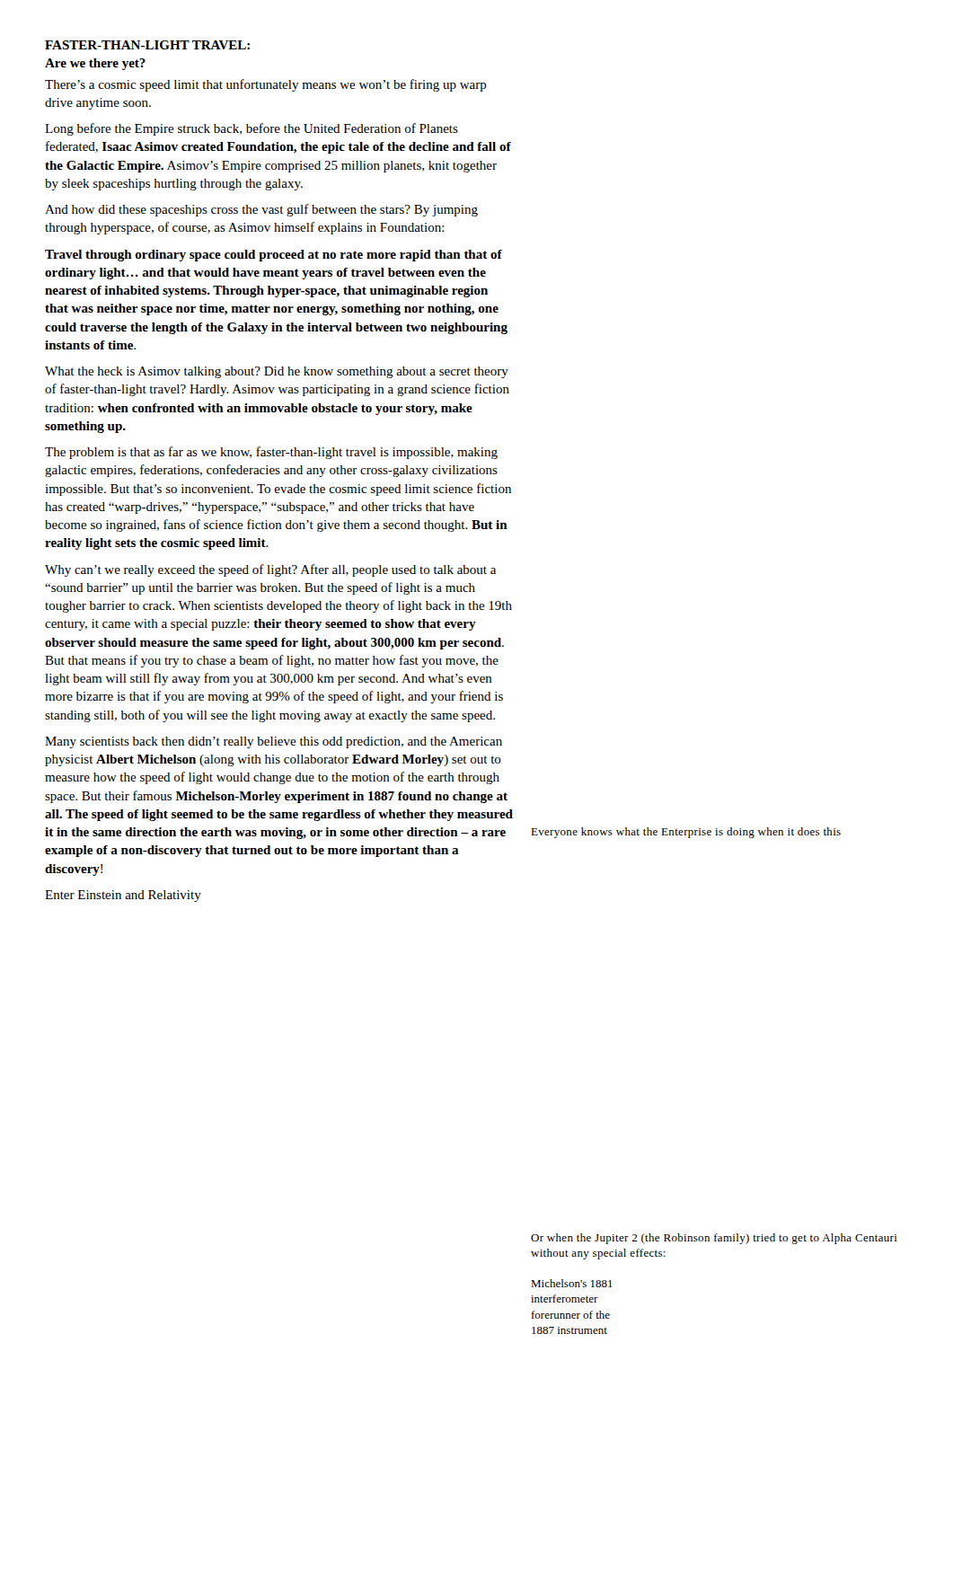Faster-Than-Light Travel:
Are we there yet?
There’s a cosmic speed limit that unfortunately means we won’t be firing up warp drive anytime soon.
Long before the Empire struck back, before the United Federation of Planets federated, Isaac Asimov created Foundation, the epic tale of the decline and fall of the Galactic Empire. Asimov’s Empire comprised 25 million planets, knit together by sleek spaceships hurtling through the galaxy.
And how did these spaceships cross the vast gulf between the stars? By jumping through hyperspace, of course, as Asimov himself explains in Foundation:
Travel through ordinary space could proceed at no rate more rapid than that of ordinary light… and that would have meant years of travel between even the nearest of inhabited systems. Through hyper-space, that unimaginable region that was neither space nor time, matter nor energy, something nor nothing, one could traverse the length of the Galaxy in the interval between two neighbouring instants of time.
What the heck is Asimov talking about? Did he know something about a secret theory of faster-than-light travel? Hardly. Asimov was participating in a grand science fiction tradition: when confronted with an immovable obstacle to your story, make something up.
Everyone knows what the Enterprise is doing when it does this
The problem is that as far as we know, faster-than-light travel is impossible, making galactic empires, federations, confederacies and any other cross-galaxy civilizations impossible. But that’s so inconvenient. To evade the cosmic speed limit science fiction has created “warp-drives,” “hyperspace,” “subspace,” and other tricks that have become so ingrained, fans of science fiction don’t give them a second thought. But in reality light sets the cosmic speed limit.
Why can’t we really exceed the speed of light? After all, people used to talk about a “sound barrier” up until the barrier was broken. But the speed of light is a much tougher barrier to crack. When scientists developed the theory of light back in the 19th century, it came with a special puzzle: their theory seemed to show that every observer should measure the same speed for light, about 300,000 km per second. But that means if you try to chase a beam of light, no matter how fast you move, the light beam will still fly away from you at 300,000 km per second. And what’s even more bizarre is that if you are moving at 99% of the speed of light, and your friend is standing still, both of you will see the light moving away at exactly the same speed.
Or when the Jupiter 2 (the Robinson family) tried to get to Alpha Centauri without any special effects:
Many scientists back then didn’t really believe this odd prediction, and the American physicist Albert Michelson (along with his collaborator Edward Morley) set out to measure how the speed of light would change due to the motion of the earth through space. But their famous Michelson-Morley experiment in 1887 found no change at all. The speed of light seemed to be the same regardless of whether they measured it in the same direction the earth was moving, or in some other direction – a rare example of a non-discovery that turned out to be more important than a discovery!
Michelson's 1881 interferometer forerunner of the 1887 instrument
Enter Einstein and Relativity